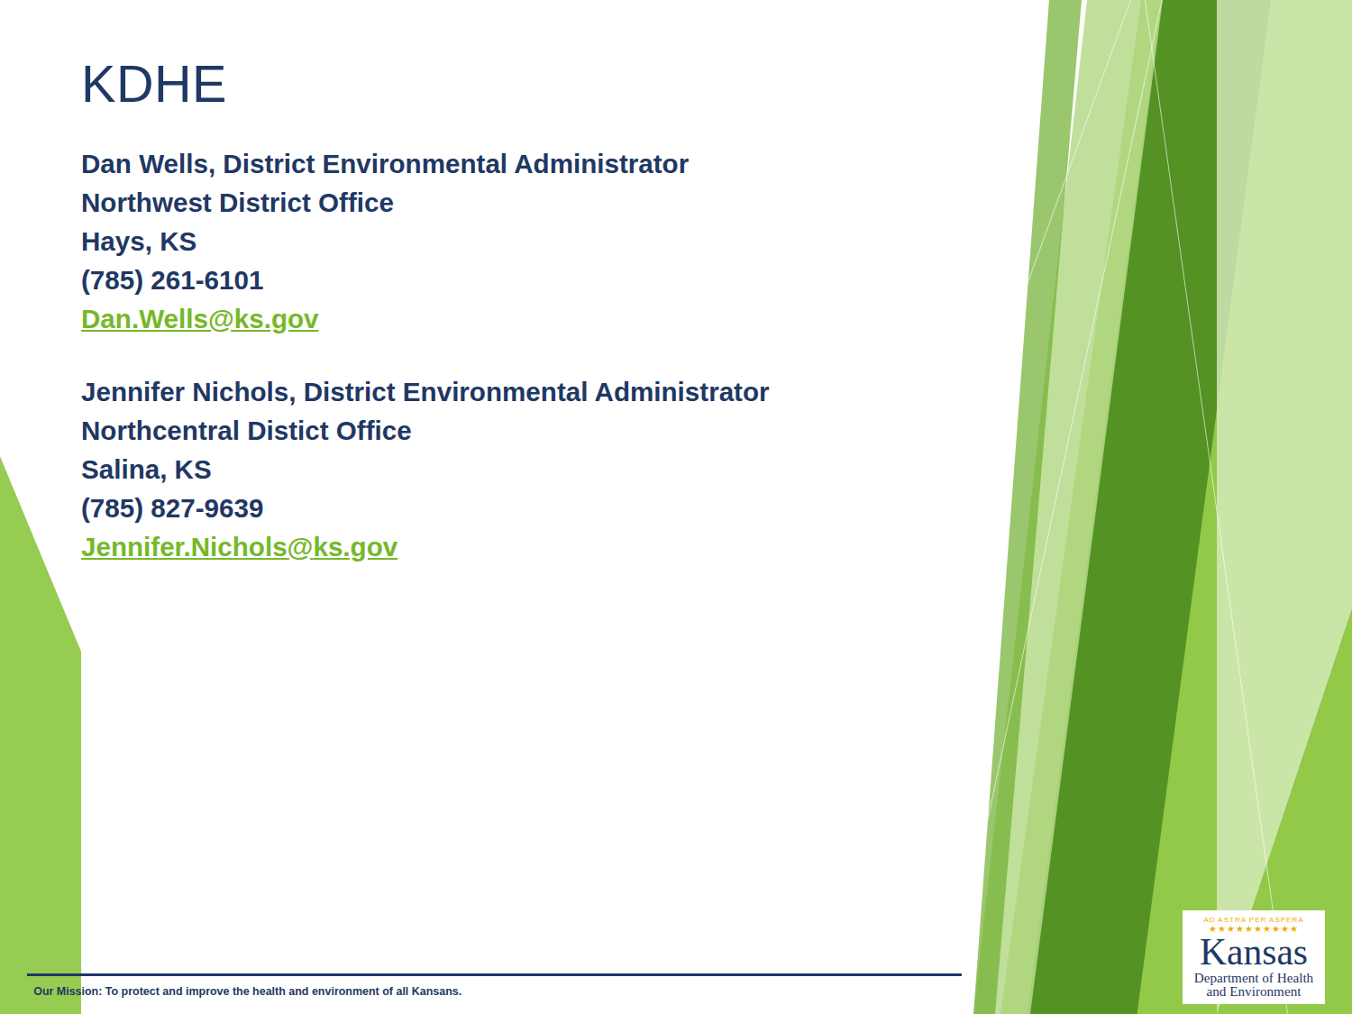KDHE
Dan Wells, District Environmental Administrator
Northwest District Office
Hays, KS
(785) 261-6101
Dan.Wells@ks.gov
Jennifer Nichols, District Environmental Administrator
Northcentral Distict Office
Salina, KS
(785) 827-9639
Jennifer.Nichols@ks.gov
Our Mission: To protect and improve the health and environment of all Kansans.
AD ASTRA PER ASPERA ★★★★★★★★★★ Kansas Department of Health and Environment